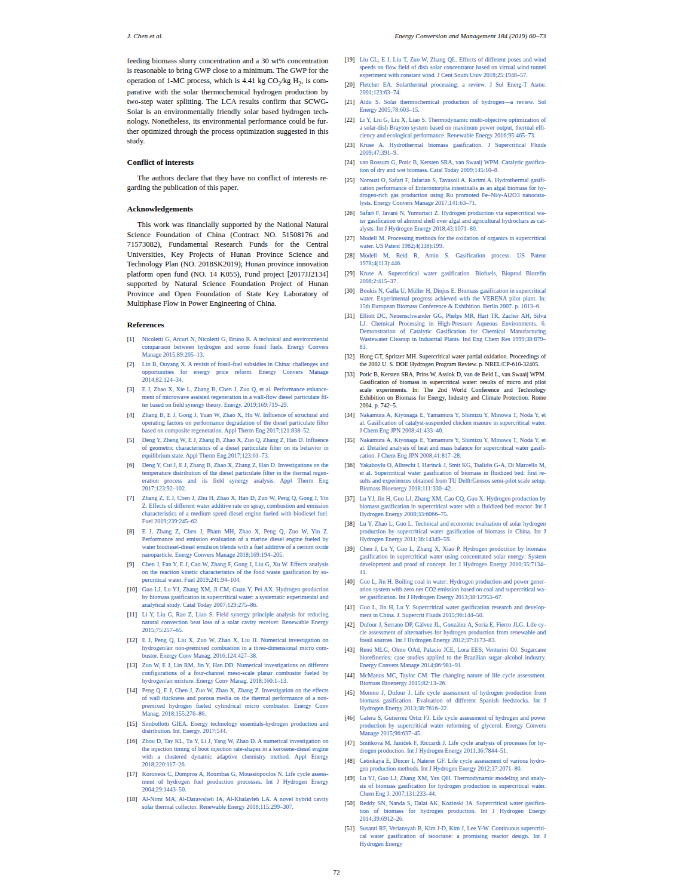J. Chen et al.
Energy Conversion and Management 184 (2019) 60–73
feeding biomass slurry concentration and a 30 wt% concentration is reasonable to bring GWP close to a minimum. The GWP for the operation of 1-MC process, which is 4.41 kg CO2/kg H2, is comparative with the solar thermochemical hydrogen production by two-step water splitting. The LCA results confirm that SCWG-Solar is an environmentally friendly solar based hydrogen technology. Nonetheless, its environmental performance could be further optimized through the process optimization suggested in this study.
Conflict of interests
The authors declare that they have no conflict of interests regarding the publication of this paper.
Acknowledgements
This work was financially supported by the National Natural Science Foundation of China (Contract NO. 51508176 and 71573082), Fundamental Research Funds for the Central Universities, Key Projects of Hunan Province Science and Technology Plan (NO. 2018SK2019); Hunan province innovation platform open fund (NO. 14 K055), Fund project [2017JJ2134] supported by Natural Science Foundation Project of Hunan Province and Open Foundation of State Key Laboratory of Multiphase Flow in Power Engineering of China.
References
[1] Nicoletti G, Arcuri N, Nicoletti G, Bruno R. A technical and environmental comparison between hydrogen and some fossil fuels. Energy Convers Manage 2015;89:205–13.
[2] Lin B, Ouyang X. A revisit of fossil-fuel subsidies in China: challenges and opportunities for energy price reform. Energy Convers Manage 2014;82:124–34.
[3] E J, Zhao X, Xie L, Zhang B, Chen J, Zuo Q, et al. Performance enhancement of microwave assisted regeneration in a wall-flow diesel particulate filter based on field synergy theory. Energy. 2019;169:719–29.
[4] Zhang B, E J, Gong J, Yuan W, Zhao X, Hu W. Influence of structural and operating factors on performance degradation of the diesel particulate filter based on composite regeneration. Appl Therm Eng 2017;121:838–52.
[5] Deng Y, Zheng W, E J, Zhang B, Zhao X, Zuo Q, Zhang Z, Han D. Influence of geometric characteristics of a diesel particulate filter on its behavior in equilibrium state. Appl Therm Eng 2017;123:61–73.
[6] Deng Y, Cui J, E J, Zhang B, Zhao X, Zhang Z, Han D. Investigations on the temperature distribution of the diesel particulate filter in the thermal regeneration process and its field synergy analysis. Appl Therm Eng 2017;123:92–102.
[7] Zhang Z, E J, Chen J, Zhu H, Zhao X, Han D, Zuo W, Peng Q, Gong J, Yin Z. Effects of different water additive rate on spray, combustion and emission characteristics of a medium speed diesel engine fueled with biodiesel fuel. Fuel 2019;239:245–62.
[8] E J, Zhang Z, Chen J, Pham MH, Zhao X, Peng Q, Zuo W, Yin Z. Performance and emission evaluation of a marine diesel engine fueled by water biodiesel-diesel emulsion blends with a fuel additive of a cerium oxide nanoparticle. Energy Convers Manage 2018;169:194–205.
[9] Chen J, Fan Y, E J, Cao W, Zhang F, Gong J, Liu G, Xu W. Effects analysis on the reaction kinetic characteristics of the food waste gasification by supercritical water. Fuel 2019;241:94–104.
[10] Guo LJ, Lu YJ, Zhang XM, Ji CM, Guan Y, Pei AX. Hydrogen production by biomass gasification in supercritical water: a systematic experimental and analytical study. Catal Today 2007;129:275–86.
[11] Li Y, Liu G, Rao Z, Liao S. Field synergy principle analysis for reducing natural convection heat loss of a solar cavity receiver. Renewable Energy 2015;75:257–65.
[12] E J, Peng Q, Liu X, Zuo W, Zhao X, Liu H. Numerical investigation on hydrogen/air non-premixed combustion in a three-dimensional micro combustor. Energy Conv Manag. 2016;124:427–38.
[13] Zuo W, E J, Lin RM, Jin Y, Han DD. Numerical investigations on different configurations of a four-channel meso-scale planar combustor fueled by hydrogen/air mixture. Energy Conv Manag. 2018;160:1–13.
[14] Peng Q, E J, Chen J, Zuo W, Zhao X, Zhang Z. Investigation on the effects of wall thickness and porous media on the thermal performance of a non-premixed hydrogen fueled cylindrical micro combustor. Energy Conv Manag. 2018;155:276–86.
[15] Simbollotti GIEA. Energy technology essentials-hydrogen production and distribution. Int. Energy. 2017:544.
[16] Zhou D, Tay KL, Tu Y, Li J, Yang W, Zhao D. A numerical investigation on the injection timing of boot injection rate-shapes in a kerosene-diesel engine with a clustered dynamic adaptive chemistry method. Appl Energy 2018;220:117–26.
[17] Koroneos C, Dompros A, Roumbas G, Moussiopoulos N. Life cycle assessment of hydrogen fuel production processes. Int J Hydrogen Energy 2004;29:1443–50.
[18] Al-Nimr MA, Al-Darawsheh IA, Al-Khalayleh LA. A novel hybrid cavity solar thermal collector. Renewable Energy 2018;115:299–307.
[19] Liu GL, E J, Liu T, Zuo W, Zhang QL. Effects of different poses and wind speeds on flow field of dish solar concentrator based on virtual wind tunnel experiment with constant wind. J Cent South Univ 2018;25:1948–57.
[20] Fletcher EA. Solarthermal processing: a review. J Sol Energ-T Asme. 2001;123:63–74.
[21] Aldo S. Solar thermochemical production of hydrogen—a review. Sol Energy 2005;78:603–15.
[22] Li Y, Liu G, Liu X, Liao S. Thermodynamic multi-objective optimization of a solar-dish Brayton system based on maximum power output, thermal efficiency and ecological performance. Renewable Energy 2016;95:465–73.
[23] Kruse A. Hydrothermal biomass gasification. J Supercritical Fluids 2009;47:391–9.
[24] van Rossum G, Potic B, Kersten SRA, van Swaaij WPM. Catalytic gasification of dry and wet biomass. Catal Today 2009;145:10–8.
[25] Norouzi O, Safari F, Jafarian S, Tavasoli A, Karimi A. Hydrothermal gasification performance of Enteromorpha intestinalis as an algal biomass for hydrogen-rich gas production using Ru promoted Fe–Ni/γ-Al2O3 nanocatalysts. Energy Convers Manage 2017;141:63–71.
[26] Safari F, Javani N, Yumurtaci Z. Hydrogen production via supercritical water gasification of almond shell over algal and agricultural hydrochars as catalysts. Int J Hydrogen Energy 2018;43:1071–80.
[27] Modell M. Processing methods for the oxidation of organics in supercritical water. US Patent 1982;4(338):199.
[28] Modell M, Reid R, Amin S. Gasification process. US Patent 1978;4(113):446.
[29] Kruse A. Supercritical water gasification. Biofuels, Bioprod Biorefin 2008;2:415–37.
[30] Boukis N, Galla U, Müller H, Dinjus E. Biomass gasification in supercritical water. Experimental progress achieved with the VERENA pilot plant. In: 15th European Biomass Conference & Exhibition. Berlin 2007. p. 1013–6.
[31] Elliott DC, Neuenschwander GG, Phelps MR, Hart TR, Zacher AH, Silva LJ. Chemical Processing in High-Pressure Aqueous Environments. 6. Demonstration of Catalytic Gasification for Chemical Manufacturing Wastewater Cleanup in Industrial Plants. Ind Eng Chem Res 1999;38:879–83.
[32] Hong GT, Spritzer MH. Supercritical water partial oxidation. Proceedings of the 2002 U. S. DOE Hydrogen Program Review. p. NREL/CP-610-32405.
[33] Potic B, Kersten SRA, Prins W, Assink D, van de Beld L, van Swaaij WPM. Gasification of biomass in supercritical water: results of micro and pilot scale experiments. In: The 2nd World Conference and Technology Exhibition on Biomass for Energy, Industry and Climate Protection. Rome 2004. p. 742–5.
[34] Nakamura A, Kiyonaga E, Yamamura Y, Shimizu Y, Minowa T, Noda Y, et al. Gasification of catalyst-suspended chicken manure in supercritical water. J Chem Eng JPN 2008;41:433–40.
[35] Nakamura A, Kiyonaga E, Yamamura Y, Shimizu Y, Minowa T, Noda Y, et al. Detailed analysis of heat and mass balance for supercritical water gasification. J Chem Eng JPN 2008;41:817–28.
[36] Yakaboylu O, Albrecht I, Harinck J, Smit KG, Tsalidis G-A, Di Marcello M, et al. Supercritical water gasification of biomass in fluidized bed: first results and experiences obtained from TU Delft/Gensos semi-pilot scale setup. Biomass Bioenergy 2018;111:330–42.
[37] Lu YJ, Jin H, Guo LJ, Zhang XM, Cao CQ, Guo X. Hydrogen production by biomass gasification in supercritical water with a fluidized bed reactor. Int J Hydrogen Energy 2008;33:6066–75.
[38] Lu Y, Zhao L, Guo L. Technical and economic evaluation of solar hydrogen production by supercritical water gasification of biomass in China. Int J Hydrogen Energy 2011;36:14349–59.
[39] Chen J, Lu Y, Guo L, Zhang X, Xiao P. Hydrogen production by biomass gasification in supercritical water using concentrated solar energy: System development and proof of concept. Int J Hydrogen Energy 2010;35:7134–41.
[40] Guo L, Jin H. Boiling coal in water: Hydrogen production and power generation system with zero net CO2 emission based on coal and supercritical water gasification. Int J Hydrogen Energy 2013;38:12953–67.
[41] Guo L, Jin H, Lu Y. Supercritical water gasification research and development in China. J. Supercrit Fluids 2015;96:144–50.
[42] Dufour J, Serrano DP, Gálvez JL, González A, Soria E, Fierro JLG. Life cycle assessment of alternatives for hydrogen production from renewable and fossil sources. Int J Hydrogen Energy 2012;37:1173–83.
[43] Renó MLG, Olmo OAd, Palacio JCE, Lora EES, Venturini OJ. Sugarcane biorefineries: case studies applied to the Brazilian sugar–alcohol industry. Energy Convers Manage 2014;86:981–91.
[44] McManus MC, Taylor CM. The changing nature of life cycle assessment. Biomass Bioenergy 2015;82:13–26.
[45] Moreno J, Dufour J. Life cycle assessment of hydrogen production from biomass gasification. Evaluation of different Spanish feedstocks. Int J Hydrogen Energy 2013;38:7616–22.
[46] Galera S, Gutiérrez Ortiz FJ. Life cycle assessment of hydrogen and power production by supercritical water reforming of glycerol. Energy Convers Manage 2015;96:637–45.
[47] Smitkova M, Janíček F, Riccardi J. Life cycle analysis of processes for hydrogen production. Int J Hydrogen Energy 2011;36:7844–51.
[48] Cetinkaya E, Dincer I, Naterer GF. Life cycle assessment of various hydrogen production methods. Int J Hydrogen Energy 2012;37:2071–80.
[49] Lu YJ, Guo LJ, Zhang XM, Yan QH. Thermodynamic modeling and analysis of biomass gasification for hydrogen production in supercritical water. Chem Eng J. 2007;131:233–44.
[50] Reddy SN, Nanda S, Dalai AK, Kozinski JA. Supercritical water gasification of biomass for hydrogen production. Int J Hydrogen Energy 2014;39:6912–26.
[51] Susanti RF, Veriansyah B, Kim J-D, Kim J, Lee Y-W. Continuous supercritical water gasification of isooctane: a promising reactor design. Int J Hydrogen Energy
72